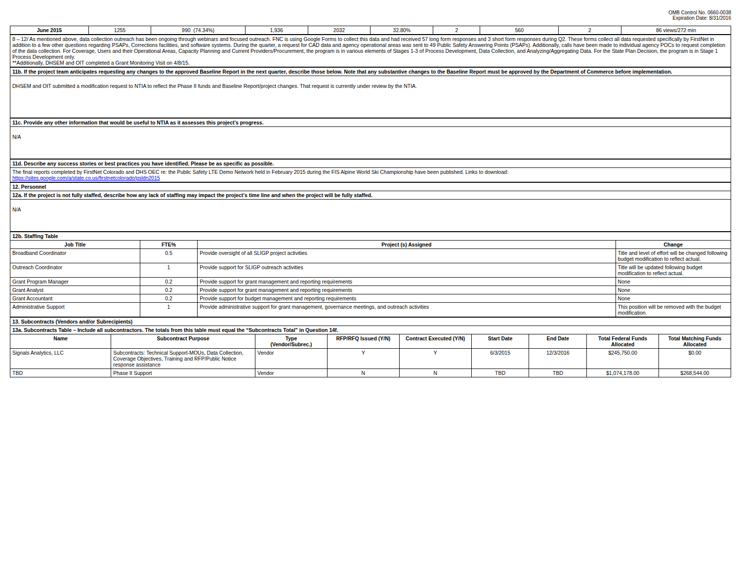OMB Control No. 0660-0038
Expiration Date: 8/31/2016
| June 2015 | 1255 | 990 (74.34%) | 1,936 | 2032 | 32.80% | 2 | 560 | 2 | 86 views/272 min |
| 8 – 12/ As mentioned above, data collection outreach has been ongoing through webinars and focused outreach. FNC is using Google Forms to collect this data and had received 57 long form responses and 3 short form responses during Q2. These forms collect all data requested specifically by FirstNet in addition to a few other questions regarding PSAPs, Corrections facilities, and software systems. During the quarter, a request for CAD data and agency operational areas was sent to 49 Public Safety Answering Points (PSAPs). Additionally, calls have been made to individual agency POCs to request completion of the data collection. For Coverage, Users and their Operational Areas, Capacity Planning and Current Providers/Procurement, the program is in various elements of Stages 1-3 of Process Development, Data Collection, and Analyzing/Aggregating Data. For the State Plan Decision, the program is in Stage 1 Process Development only. **Additionally, DHSEM and OIT completed a Grant Monitoring Visit on 4/8/15. |
| 11b. If the project team anticipates requesting any changes to the approved Baseline Report in the next quarter, describe those below. Note that any substantive changes to the Baseline Report must be approved by the Department of Commerce before implementation. |
| DHSEM and OIT submitted a modification request to NTIA to reflect the Phase II funds and Baseline Report/project changes. That request is currently under review by the NTIA. |
| 11c. Provide any other information that would be useful to NTIA as it assesses this project’s progress. |
| N/A |
| 11d. Describe any success stories or best practices you have identified. Please be as specific as possible. |
| The final reports completed by FirstNet Colorado and DHS OEC re: the Public Safety LTE Demo Network held in February 2015 during the FIS Alpine World Ski Championship have been published. Links to download: https://sites.google.com/a/state.co.us/firstnetcolorado/psldn2015 |
| 12. Personnel |
| 12a. If the project is not fully staffed, describe how any lack of staffing may impact the project’s time line and when the project will be fully staffed. |
| N/A |
| 12b. Staffing Table |
| Job Title | FTE% | Project (s) Assigned | Change |
| Broadband Coordinator | 0.5 | Provide oversight of all SLIGP project activities | Title and level of effort will be changed following budget modification to reflect actual. |
| Outreach Coordinator | 1 | Provide support for SLIGP outreach activities | Title will be updated following budget modification to reflect actual. |
| Grant Program Manager | 0.2 | Provide support for grant management and reporting requirements | None |
| Grant Analyst | 0.2 | Provide support for grant management and reporting requirements | None |
| Grant Accountant | 0.2 | Provide support for budget management and reporting requirements | None |
| Administrative Support | 1 | Provide administrative support for grant management, governance meetings, and outreach activities | This position will be removed with the budget modification. |
| 13. Subcontracts (Vendors and/or Subrecipients) |
| 13a. Subcontracts Table – Include all subcontractors. The totals from this table must equal the “Subcontracts Total” in Question 14f. |
| Name | Subcontract Purpose | Type (Vendor/Subrec.) | RFP/RFQ Issued (Y/N) | Contract Executed (Y/N) | Start Date | End Date | Total Federal Funds Allocated | Total Matching Funds Allocated |
| Signals Analytics, LLC | Subcontracts: Technical Support-MOUs, Data Collection, Coverage Objectives, Training and RFP/Public Notice response assistance | Vendor | Y | Y | 6/3/2015 | 12/3/2016 | $245,750.00 | $0.00 |
| TBD | Phase II Support | Vendor | N | N | TBD | TBD | $1,074,178.00 | $268,544.00 |